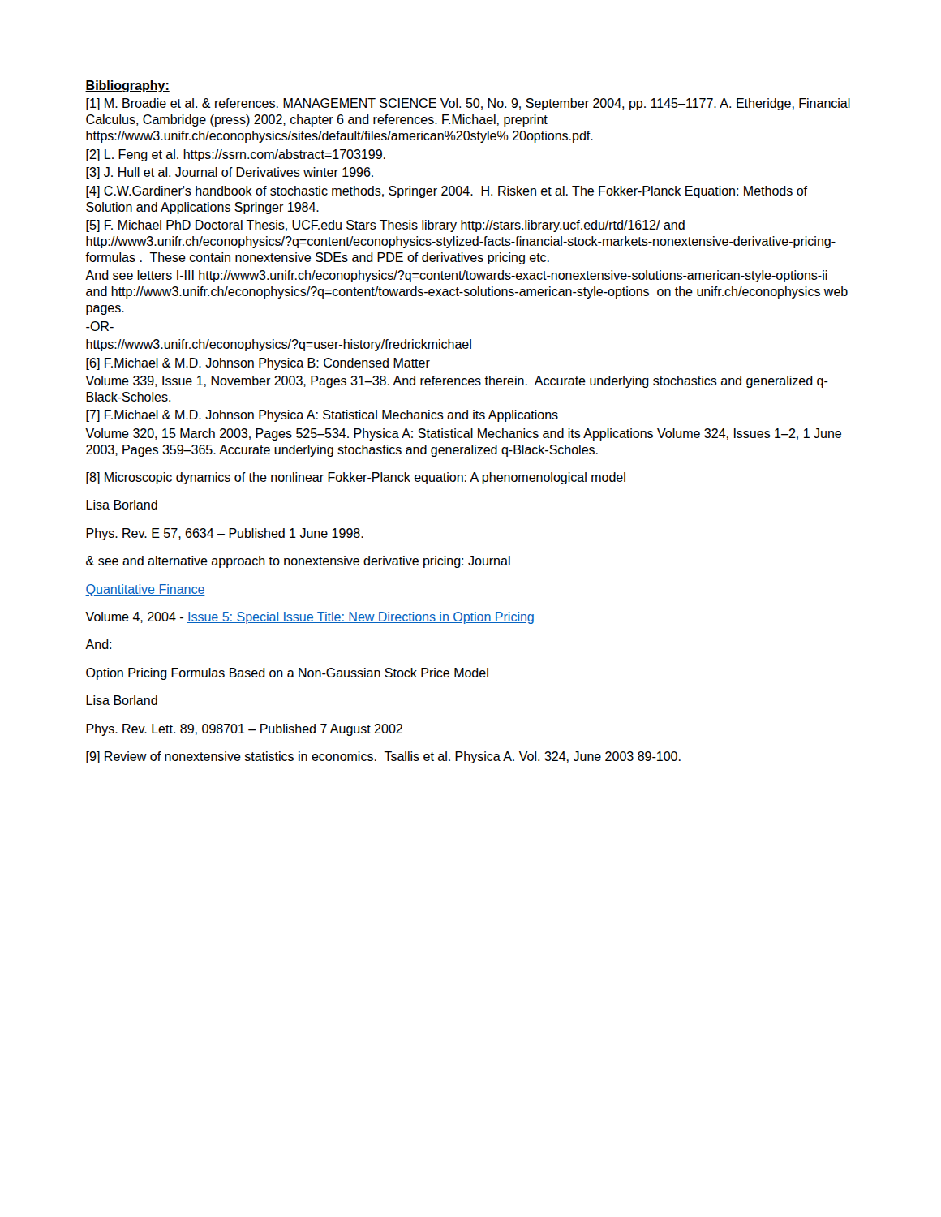Bibliography:
[1] M. Broadie et al. & references. MANAGEMENT SCIENCE Vol. 50, No. 9, September 2004, pp. 1145–1177. A. Etheridge, Financial Calculus, Cambridge (press) 2002, chapter 6 and references. F.Michael, preprint https://www3.unifr.ch/econophysics/sites/default/files/american%20style% 20options.pdf.
[2] L. Feng et al. https://ssrn.com/abstract=1703199.
[3] J. Hull et al. Journal of Derivatives winter 1996.
[4] C.W.Gardiner's handbook of stochastic methods, Springer 2004. H. Risken et al. The Fokker-Planck Equation: Methods of Solution and Applications Springer 1984.
[5] F. Michael PhD Doctoral Thesis, UCF.edu Stars Thesis library http://stars.library.ucf.edu/rtd/1612/ and http://www3.unifr.ch/econophysics/?q=content/econophysics-stylized-facts-financial-stock-markets-nonextensive-derivative-pricing-formulas . These contain nonextensive SDEs and PDE of derivatives pricing etc.
And see letters I-III http://www3.unifr.ch/econophysics/?q=content/towards-exact-nonextensive-solutions-american-style-options-ii and http://www3.unifr.ch/econophysics/?q=content/towards-exact-solutions-american-style-options on the unifr.ch/econophysics web pages.
-OR-
https://www3.unifr.ch/econophysics/?q=user-history/fredrickmichael
[6] F.Michael & M.D. Johnson Physica B: Condensed Matter
Volume 339, Issue 1, November 2003, Pages 31–38. And references therein. Accurate underlying stochastics and generalized q-Black-Scholes.
[7] F.Michael & M.D. Johnson Physica A: Statistical Mechanics and its Applications
Volume 320, 15 March 2003, Pages 525–534. Physica A: Statistical Mechanics and its Applications Volume 324, Issues 1–2, 1 June 2003, Pages 359–365. Accurate underlying stochastics and generalized q-Black-Scholes.
[8] Microscopic dynamics of the nonlinear Fokker-Planck equation: A phenomenological model
Lisa Borland
Phys. Rev. E 57, 6634 – Published 1 June 1998.
& see and alternative approach to nonextensive derivative pricing: Journal
Quantitative Finance
Volume 4, 2004 - Issue 5: Special Issue Title: New Directions in Option Pricing
And:
Option Pricing Formulas Based on a Non-Gaussian Stock Price Model
Lisa Borland
Phys. Rev. Lett. 89, 098701 – Published 7 August 2002
[9] Review of nonextensive statistics in economics. Tsallis et al. Physica A. Vol. 324, June 2003 89-100.